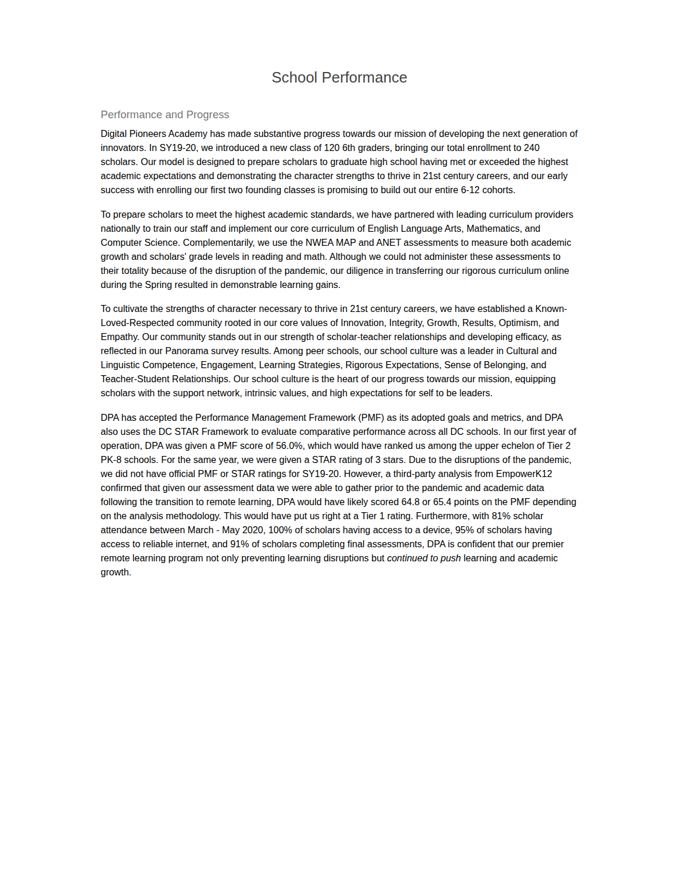School Performance
Performance and Progress
Digital Pioneers Academy has made substantive progress towards our mission of developing the next generation of innovators. In SY19-20, we introduced a new class of 120 6th graders, bringing our total enrollment to 240 scholars. Our model is designed to prepare scholars to graduate high school having met or exceeded the highest academic expectations and demonstrating the character strengths to thrive in 21st century careers, and our early success with enrolling our first two founding classes is promising to build out our entire 6-12 cohorts.
To prepare scholars to meet the highest academic standards, we have partnered with leading curriculum providers nationally to train our staff and implement our core curriculum of English Language Arts, Mathematics, and Computer Science. Complementarily, we use the NWEA MAP and ANET assessments to measure both academic growth and scholars' grade levels in reading and math. Although we could not administer these assessments to their totality because of the disruption of the pandemic, our diligence in transferring our rigorous curriculum online during the Spring resulted in demonstrable learning gains.
To cultivate the strengths of character necessary to thrive in 21st century careers, we have established a Known-Loved-Respected community rooted in our core values of Innovation, Integrity, Growth, Results, Optimism, and Empathy. Our community stands out in our strength of scholar-teacher relationships and developing efficacy, as reflected in our Panorama survey results. Among peer schools, our school culture was a leader in Cultural and Linguistic Competence, Engagement, Learning Strategies, Rigorous Expectations, Sense of Belonging, and Teacher-Student Relationships. Our school culture is the heart of our progress towards our mission, equipping scholars with the support network, intrinsic values, and high expectations for self to be leaders.
DPA has accepted the Performance Management Framework (PMF) as its adopted goals and metrics, and DPA also uses the DC STAR Framework to evaluate comparative performance across all DC schools. In our first year of operation, DPA was given a PMF score of 56.0%, which would have ranked us among the upper echelon of Tier 2 PK-8 schools. For the same year, we were given a STAR rating of 3 stars. Due to the disruptions of the pandemic, we did not have official PMF or STAR ratings for SY19-20. However, a third-party analysis from EmpowerK12 confirmed that given our assessment data we were able to gather prior to the pandemic and academic data following the transition to remote learning, DPA would have likely scored 64.8 or 65.4 points on the PMF depending on the analysis methodology. This would have put us right at a Tier 1 rating. Furthermore, with 81% scholar attendance between March - May 2020, 100% of scholars having access to a device, 95% of scholars having access to reliable internet, and 91% of scholars completing final assessments, DPA is confident that our premier remote learning program not only preventing learning disruptions but continued to push learning and academic growth.